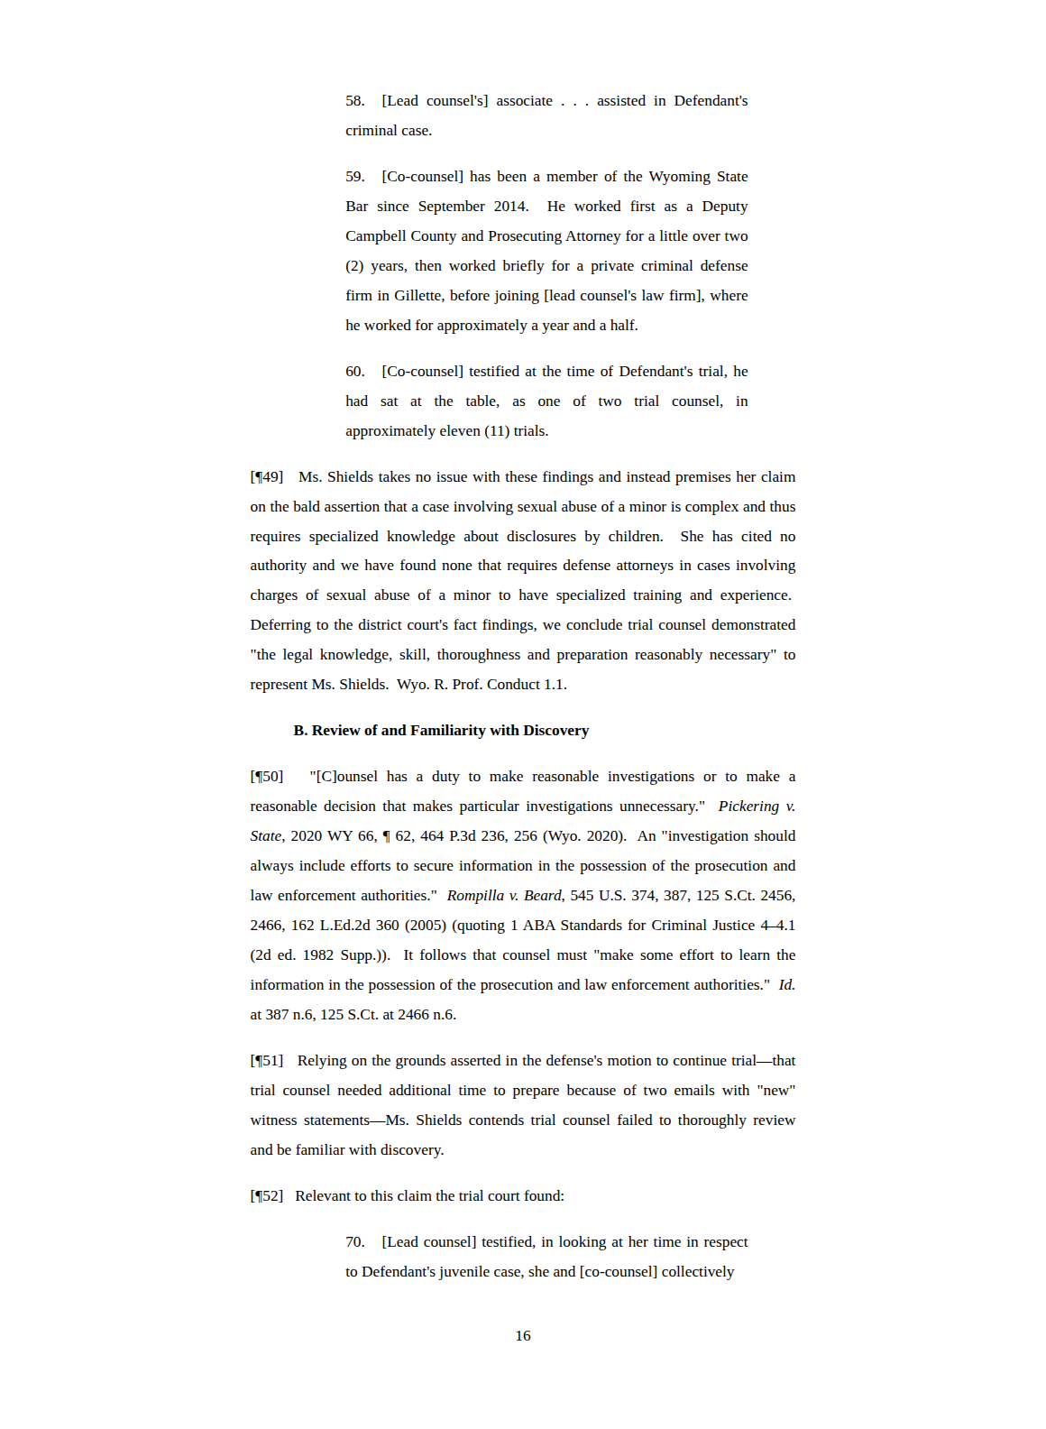58.[Lead counsel's] associate . . . assisted in Defendant's criminal case.
59.[Co-counsel] has been a member of the Wyoming State Bar since September 2014. He worked first as a Deputy Campbell County and Prosecuting Attorney for a little over two (2) years, then worked briefly for a private criminal defense firm in Gillette, before joining [lead counsel's law firm], where he worked for approximately a year and a half.
60.[Co-counsel] testified at the time of Defendant's trial, he had sat at the table, as one of two trial counsel, in approximately eleven (11) trials.
[¶49] Ms. Shields takes no issue with these findings and instead premises her claim on the bald assertion that a case involving sexual abuse of a minor is complex and thus requires specialized knowledge about disclosures by children. She has cited no authority and we have found none that requires defense attorneys in cases involving charges of sexual abuse of a minor to have specialized training and experience. Deferring to the district court's fact findings, we conclude trial counsel demonstrated "the legal knowledge, skill, thoroughness and preparation reasonably necessary" to represent Ms. Shields. Wyo. R. Prof. Conduct 1.1.
B. Review of and Familiarity with Discovery
[¶50] "[C]ounsel has a duty to make reasonable investigations or to make a reasonable decision that makes particular investigations unnecessary." Pickering v. State, 2020 WY 66, ¶ 62, 464 P.3d 236, 256 (Wyo. 2020). An "investigation should always include efforts to secure information in the possession of the prosecution and law enforcement authorities." Rompilla v. Beard, 545 U.S. 374, 387, 125 S.Ct. 2456, 2466, 162 L.Ed.2d 360 (2005) (quoting 1 ABA Standards for Criminal Justice 4–4.1 (2d ed. 1982 Supp.)). It follows that counsel must "make some effort to learn the information in the possession of the prosecution and law enforcement authorities." Id. at 387 n.6, 125 S.Ct. at 2466 n.6.
[¶51] Relying on the grounds asserted in the defense's motion to continue trial—that trial counsel needed additional time to prepare because of two emails with "new" witness statements—Ms. Shields contends trial counsel failed to thoroughly review and be familiar with discovery.
[¶52] Relevant to this claim the trial court found:
70.[Lead counsel] testified, in looking at her time in respect to Defendant's juvenile case, she and [co-counsel] collectively
16